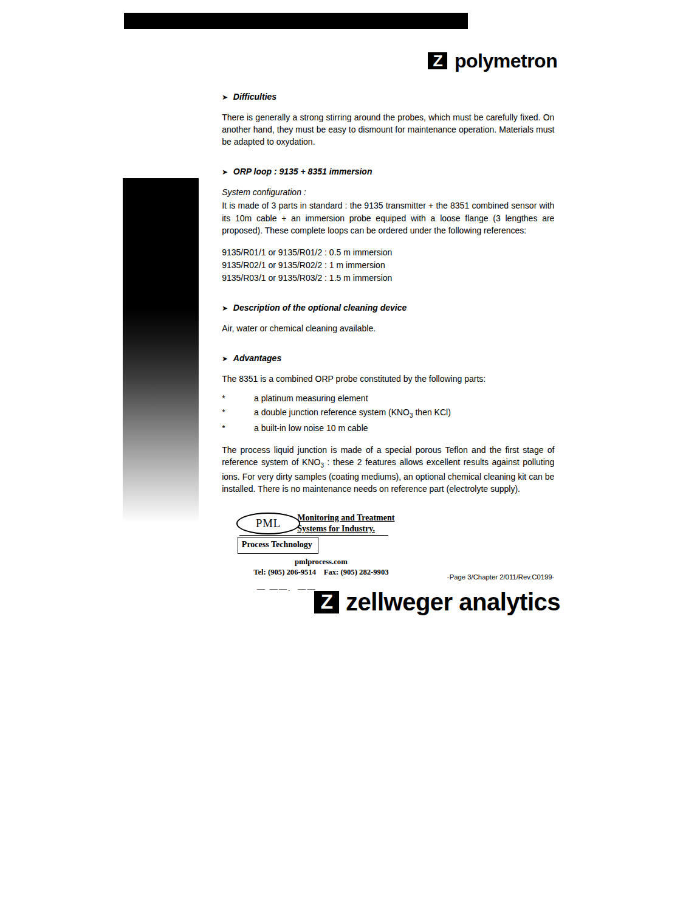Z
polymetron
Difficulties
There is generally a strong stirring around the probes, which must be carefully fixed. On another hand, they must be easy to dismount for maintenance operation. Materials must be adapted to oxydation.
ORP loop : 9135 + 8351 immersion
System configuration :
It is made of 3 parts in standard : the 9135 transmitter + the 8351 combined sensor with its 10m cable + an immersion probe equiped with a loose flange (3 lengthes are proposed). These complete loops can be ordered under the following references:
9135/R01/1 or 9135/R01/2 : 0.5 m immersion
9135/R02/1 or 9135/R02/2 : 1 m immersion
9135/R03/1 or 9135/R03/2 : 1.5 m immersion
Description of the optional cleaning device
Air, water or chemical cleaning available.
Advantages
The 8351 is a combined ORP probe constituted by the following parts:
*a platinum measuring element
*a double junction reference system (KNO3 then KCl)
*a built-in low noise 10 m cable
The process liquid junction is made of a special porous Teflon and the first stage of reference system of KNO3 : these 2 features allows excellent results against polluting ions. For very dirty samples (coating mediums), an optional chemical cleaning kit can be installed. There is no maintenance needs on reference part (electrolyte supply).
PML
Monitoring and Treatment
Systems for Industry.
Process Technology
pmlprocess.com
Tel: (905) 206-9514 Fax: (905) 282-9903
— ——. ——
-Page 3/Chapter 2/011/Rev.C0199-
Z
zellweger analytics